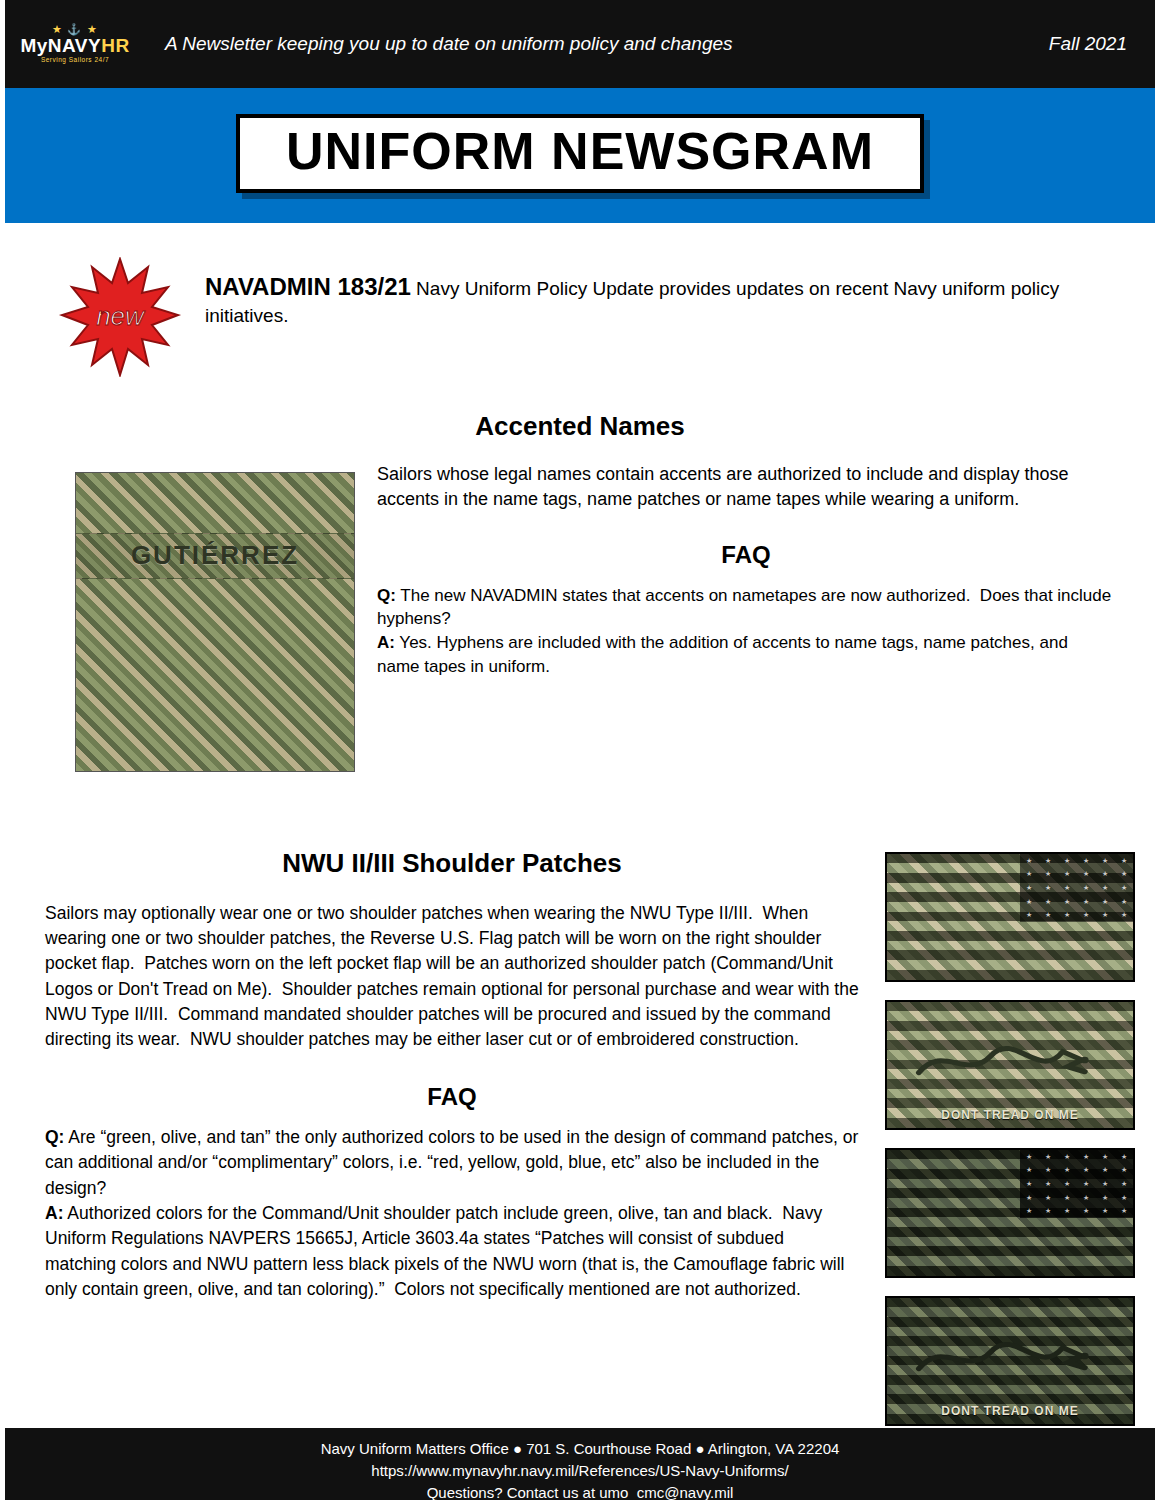★ ⚓ ★ MyNAVY HR Serving Sailors 24/7
A Newsletter keeping you up to date on uniform policy and changes
Fall 2021
UNIFORM NEWSGRAM
new
NAVADMIN 183/21 Navy Uniform Policy Update provides updates on recent Navy uniform policy initiatives.
Accented Names
GUTIÉRREZ
Sailors whose legal names contain accents are authorized to include and display those accents in the name tags, name patches or name tapes while wearing a uniform.
FAQ
Q: The new NAVADMIN states that accents on nametapes are now authorized. Does that include hyphens?
A: Yes. Hyphens are included with the addition of accents to name tags, name patches, and name tapes in uniform.
NWU II/III Shoulder Patches
Sailors may optionally wear one or two shoulder patches when wearing the NWU Type II/III. When wearing one or two shoulder patches, the Reverse U.S. Flag patch will be worn on the right shoulder pocket flap. Patches worn on the left pocket flap will be an authorized shoulder patch (Command/Unit Logos or Don't Tread on Me). Shoulder patches remain optional for personal purchase and wear with the NWU Type II/III. Command mandated shoulder patches will be procured and issued by the command directing its wear. NWU shoulder patches may be either laser cut or of embroidered construction.
FAQ
Q: Are “green, olive, and tan” the only authorized colors to be used in the design of command patches, or can additional and/or “complimentary” colors, i.e. “red, yellow, gold, blue, etc” also be included in the design?
A: Authorized colors for the Command/Unit shoulder patch include green, olive, tan and black. Navy Uniform Regulations NAVPERS 15665J, Article 3603.4a states “Patches will consist of subdued matching colors and NWU pattern less black pixels of the NWU worn (that is, the Camouflage fabric will only contain green, olive, and tan coloring).” Colors not specifically mentioned are not authorized.
★★★★★★ ★★★★★★ ★★★★★★ ★★★★★★ ★★★★★★
DONT TREAD ON ME
★★★★★★ ★★★★★★ ★★★★★★ ★★★★★★ ★★★★★★
DONT TREAD ON ME
Navy Uniform Matters Office ● 701 S. Courthouse Road ● Arlington, VA 22204
https://www.mynavyhr.navy.mil/References/US-Navy-Uniforms/
Questions? Contact us at umo_cmc@navy.mil